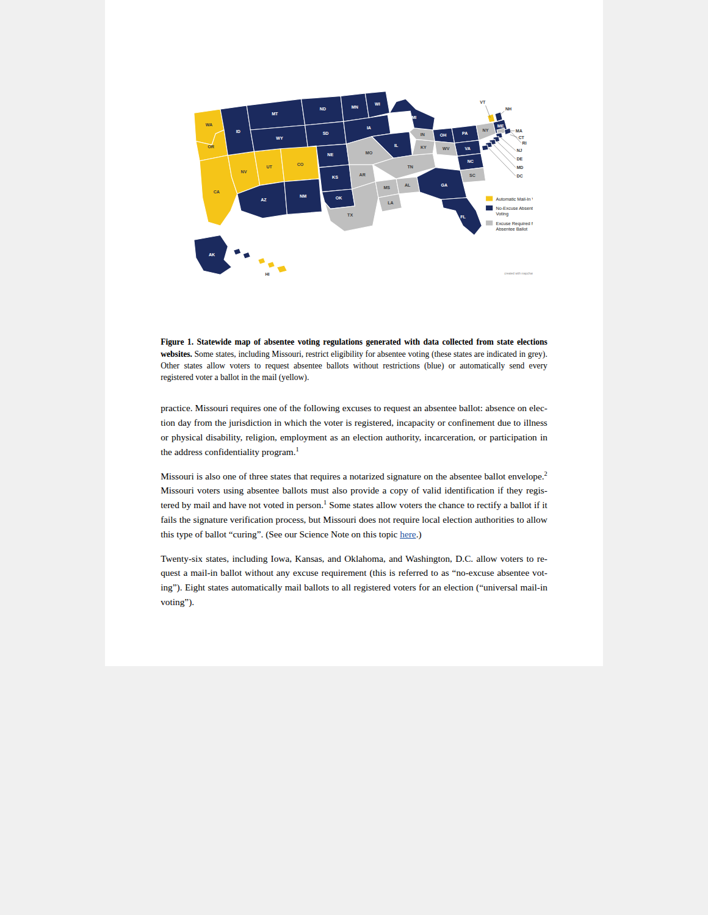Statewide map of absentee voting regulations A map of the United States shaded by absentee voting rules: yellow for automatic mail-in voting, navy for no-excuse absentee or mail voting, and grey for states requiring an excuse for an absentee ballot. WA OR CA NV UT CO ID MT WY AZ NM ND SD NE KS OK MN IA WI IL MO AR TX MS LA AL TN KY IN MI OH PA VA WV NC SC GA FL NY ME AK HI VT NH MA CT RI NJ DE MD DC Automatic Mail-In Voting No-Excuse Absentee/Mail Voting Excuse Required for an Absentee Ballot created with mapchart.net
Figure 1. Statewide map of absentee voting regulations generated with data collected from state elections websites. Some states, including Missouri, restrict eligibility for absentee voting (these states are indicated in grey). Other states allow voters to request absentee ballots without restrictions (blue) or automatically send every registered voter a ballot in the mail (yellow).
practice. Missouri requires one of the following excuses to request an absentee ballot: absence on election day from the jurisdiction in which the voter is registered, incapacity or confinement due to illness or physical disability, religion, employment as an election authority, incarceration, or participation in the address confidentiality program.1
Missouri is also one of three states that requires a notarized signature on the absentee ballot envelope.2 Missouri voters using absentee ballots must also provide a copy of valid identification if they registered by mail and have not voted in person.1 Some states allow voters the chance to rectify a ballot if it fails the signature verification process, but Missouri does not require local election authorities to allow this type of ballot “curing”. (See our Science Note on this topic here.)
Twenty-six states, including Iowa, Kansas, and Oklahoma, and Washington, D.C. allow voters to request a mail-in ballot without any excuse requirement (this is referred to as “no-excuse absentee voting”). Eight states automatically mail ballots to all registered voters for an election (“universal mail-in voting”).